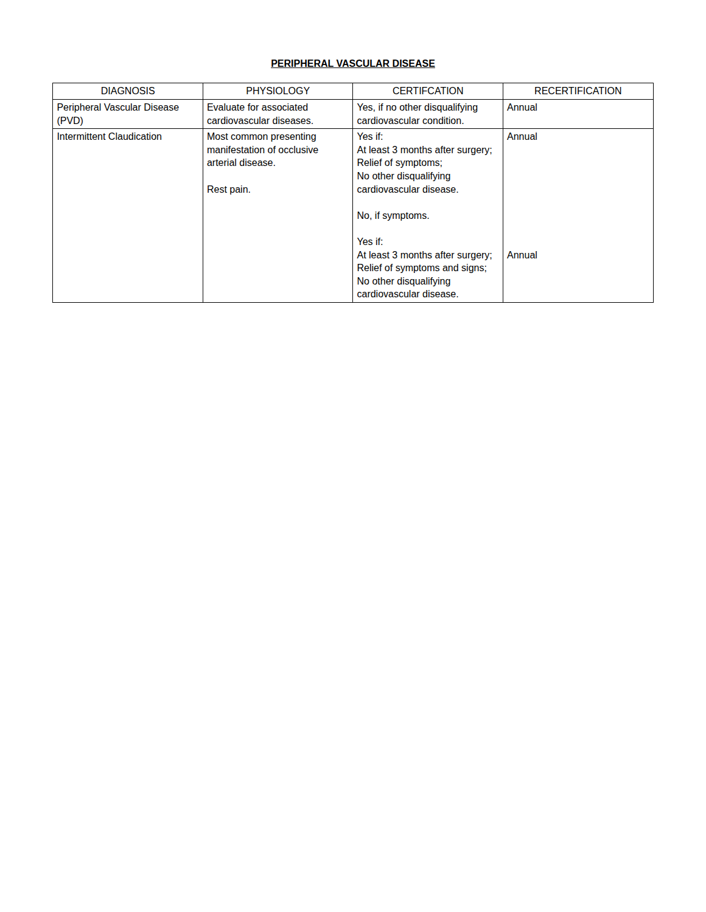PERIPHERAL VASCULAR DISEASE
| DIAGNOSIS | PHYSIOLOGY | CERTIFCATION | RECERTIFICATION |
| --- | --- | --- | --- |
| Peripheral Vascular Disease (PVD) | Evaluate for associated cardiovascular diseases. | Yes, if no other disqualifying cardiovascular condition. | Annual |
| Intermittent Claudication | Most common presenting manifestation of occlusive arterial disease. Rest pain. | Yes if: At least 3 months after surgery; Relief of symptoms; No other disqualifying cardiovascular disease. No, if symptoms. Yes if: At least 3 months after surgery; Relief of symptoms and signs; No other disqualifying cardiovascular disease. | Annual Annual |